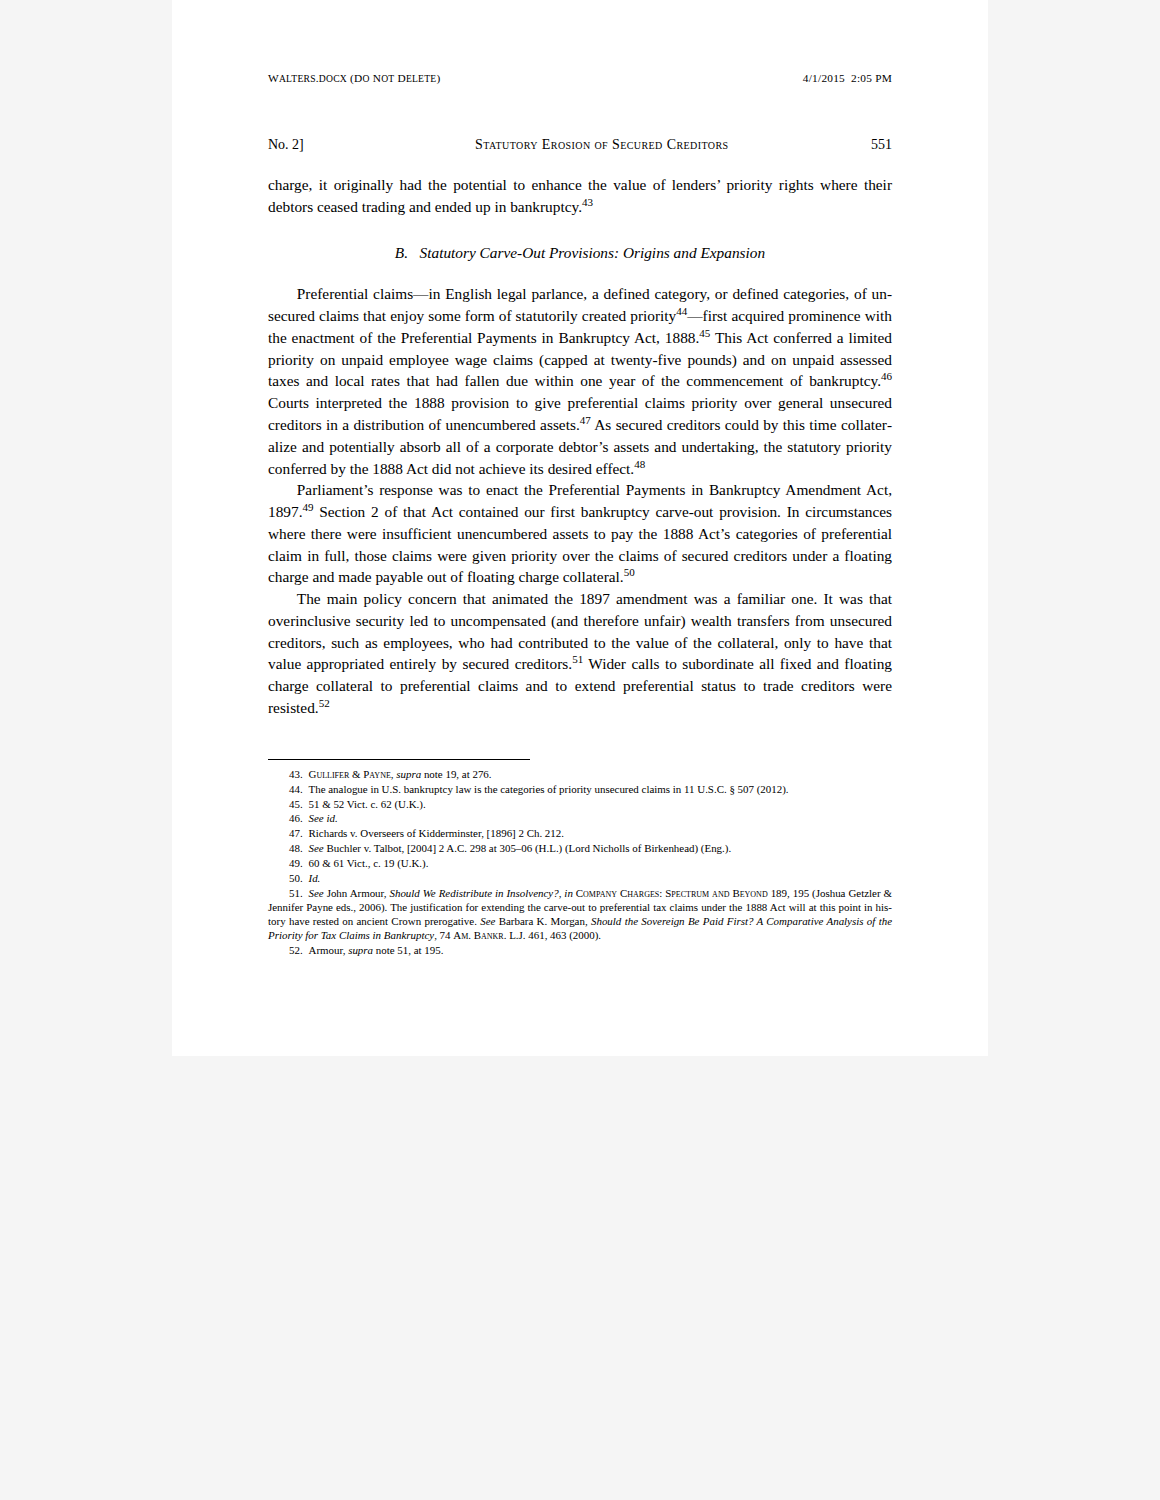WALTERS.DOCX (DO NOT DELETE) 4/1/2015 2:05 PM
No. 2] Statutory Erosion of Secured Creditors 551
charge, it originally had the potential to enhance the value of lenders’ priority rights where their debtors ceased trading and ended up in bankruptcy.43
B. Statutory Carve-Out Provisions: Origins and Expansion
Preferential claims—in English legal parlance, a defined category, or defined categories, of unsecured claims that enjoy some form of statutorily created priority44—first acquired prominence with the enactment of the Preferential Payments in Bankruptcy Act, 1888.45 This Act conferred a limited priority on unpaid employee wage claims (capped at twenty-five pounds) and on unpaid assessed taxes and local rates that had fallen due within one year of the commencement of bankruptcy.46 Courts interpreted the 1888 provision to give preferential claims priority over general unsecured creditors in a distribution of unencumbered assets.47 As secured creditors could by this time collateralize and potentially absorb all of a corporate debtor’s assets and undertaking, the statutory priority conferred by the 1888 Act did not achieve its desired effect.48
Parliament’s response was to enact the Preferential Payments in Bankruptcy Amendment Act, 1897.49 Section 2 of that Act contained our first bankruptcy carve-out provision. In circumstances where there were insufficient unencumbered assets to pay the 1888 Act’s categories of preferential claim in full, those claims were given priority over the claims of secured creditors under a floating charge and made payable out of floating charge collateral.50
The main policy concern that animated the 1897 amendment was a familiar one. It was that overinclusive security led to uncompensated (and therefore unfair) wealth transfers from unsecured creditors, such as employees, who had contributed to the value of the collateral, only to have that value appropriated entirely by secured creditors.51 Wider calls to subordinate all fixed and floating charge collateral to preferential claims and to extend preferential status to trade creditors were resisted.52
43. Gullifer & Payne, supra note 19, at 276.
44. The analogue in U.S. bankruptcy law is the categories of priority unsecured claims in 11 U.S.C. § 507 (2012).
45. 51 & 52 Vict. c. 62 (U.K.).
46. See id.
47. Richards v. Overseers of Kidderminster, [1896] 2 Ch. 212.
48. See Buchler v. Talbot, [2004] 2 A.C. 298 at 305–06 (H.L.) (Lord Nicholls of Birkenhead) (Eng.).
49. 60 & 61 Vict., c. 19 (U.K.).
50. Id.
51. See John Armour, Should We Redistribute in Insolvency?, in Company Charges: Spectrum and Beyond 189, 195 (Joshua Getzler & Jennifer Payne eds., 2006). The justification for extending the carve-out to preferential tax claims under the 1888 Act will at this point in history have rested on ancient Crown prerogative. See Barbara K. Morgan, Should the Sovereign Be Paid First? A Comparative Analysis of the Priority for Tax Claims in Bankruptcy, 74 Am. Bankr. L.J. 461, 463 (2000).
52. Armour, supra note 51, at 195.